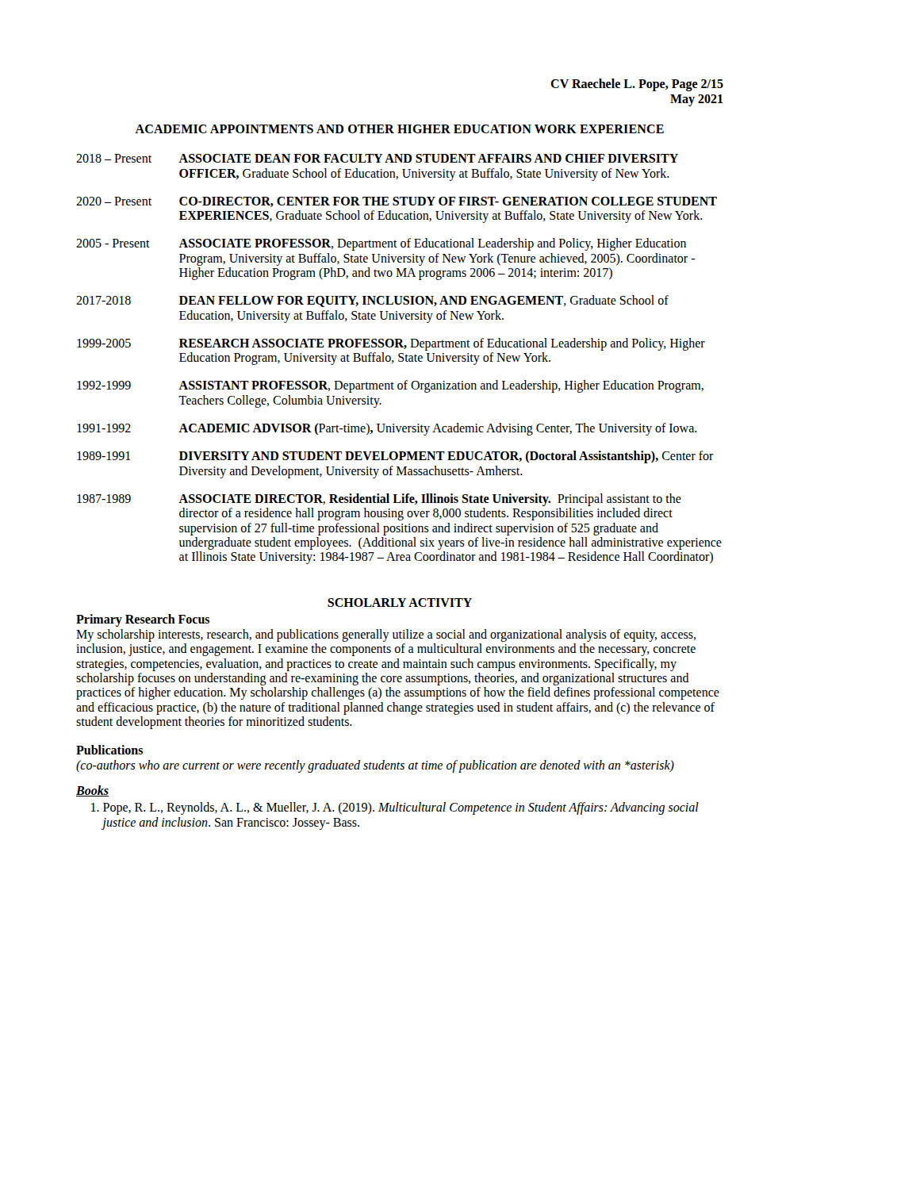CV Raechele L. Pope, Page 2/15
May 2021
Academic Appointments and Other Higher Education Work Experience
| 2018 – Present | ASSOCIATE DEAN FOR FACULTY AND STUDENT AFFAIRS AND CHIEF DIVERSITY OFFICER, Graduate School of Education, University at Buffalo, State University of New York. |
| 2020 – Present | CO-DIRECTOR, CENTER FOR THE STUDY OF FIRST- GENERATION COLLEGE STUDENT EXPERIENCES , Graduate School of Education, University at Buffalo, State University of New York. |
| 2005 - Present | ASSOCIATE PROFESSOR , Department of Educational Leadership and Policy, Higher Education Program, University at Buffalo, State University of New York (Tenure achieved, 2005). Coordinator - Higher Education Program (PhD, and two MA programs 2006 – 2014; interim: 2017) |
| 2017-2018 | DEAN FELLOW FOR EQUITY, INCLUSION, AND ENGAGEMENT , Graduate School of Education, University at Buffalo, State University of New York. |
| 1999-2005 | RESEARCH ASSOCIATE PROFESSOR, Department of Educational Leadership and Policy, Higher Education Program, University at Buffalo, State University of New York. |
| 1992-1999 | ASSISTANT PROFESSOR , Department of Organization and Leadership, Higher Education Program, Teachers College, Columbia University. |
| 1991-1992 | ACADEMIC ADVISOR ( Part-time) , University Academic Advising Center, The University of Iowa. |
| 1989-1991 | DIVERSITY AND STUDENT DEVELOPMENT EDUCATOR, (Doctoral Assistantship), Center for Diversity and Development, University of Massachusetts- Amherst. |
| 1987-1989 | ASSOCIATE DIRECTOR , Residential Life, Illinois State University. Principal assistant to the director of a residence hall program housing over 8,000 students. Responsibilities included direct supervision of 27 full-time professional positions and indirect supervision of 525 graduate and undergraduate student employees. (Additional six years of live-in residence hall administrative experience at Illinois State University: 1984-1987 – Area Coordinator and 1981-1984 – Residence Hall Coordinator) |
Scholarly Activity
Primary Research Focus
My scholarship interests, research, and publications generally utilize a social and organizational analysis of equity, access, inclusion, justice, and engagement. I examine the components of a multicultural environments and the necessary, concrete strategies, competencies, evaluation, and practices to create and maintain such campus environments. Specifically, my scholarship focuses on understanding and re-examining the core assumptions, theories, and organizational structures and practices of higher education. My scholarship challenges (a) the assumptions of how the field defines professional competence and efficacious practice, (b) the nature of traditional planned change strategies used in student affairs, and (c) the relevance of student development theories for minoritized students.
Publications
(co-authors who are current or were recently graduated students at time of publication are denoted with an *asterisk)
Books
Pope, R. L., Reynolds, A. L., & Mueller, J. A. (2019). Multicultural Competence in Student Affairs: Advancing social justice and inclusion. San Francisco: Jossey- Bass.